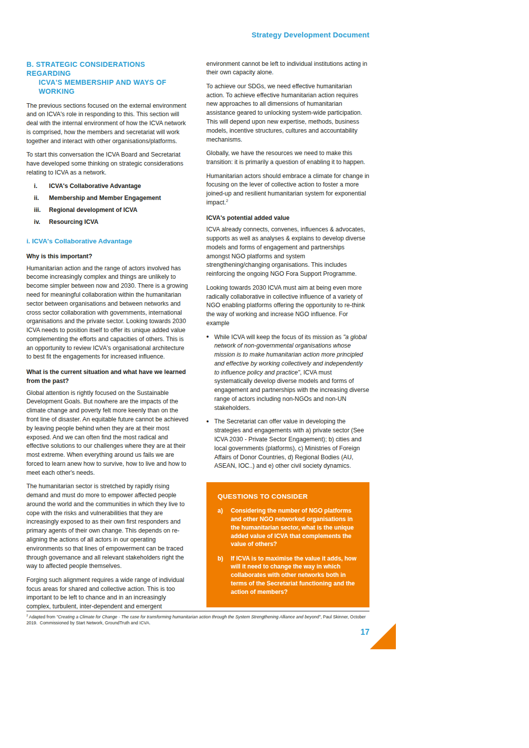Strategy Development Document
B. Strategic considerations regardingICVA's membership and ways of working
The previous sections focused on the external environment and on ICVA's role in responding to this. This section will deal with the internal environment of how the ICVA network is comprised, how the members and secretariat will work together and interact with other organisations/platforms.
To start this conversation the ICVA Board and Secretariat have developed some thinking on strategic considerations relating to ICVA as a network.
ICVA's Collaborative Advantage
Membership and Member Engagement
Regional development of ICVA
Resourcing ICVA
i. ICVA's Collaborative Advantage
Why is this important?
Humanitarian action and the range of actors involved has become increasingly complex and things are unlikely to become simpler between now and 2030. There is a growing need for meaningful collaboration within the humanitarian sector between organisations and between networks and cross sector collaboration with governments, international organisations and the private sector. Looking towards 2030 ICVA needs to position itself to offer its unique added value complementing the efforts and capacities of others. This is an opportunity to review ICVA's organisational architecture to best fit the engagements for increased influence.
What is the current situation and what have we learned from the past?
Global attention is rightly focused on the Sustainable Development Goals. But nowhere are the impacts of the climate change and poverty felt more keenly than on the front line of disaster. An equitable future cannot be achieved by leaving people behind when they are at their most exposed. And we can often find the most radical and effective solutions to our challenges where they are at their most extreme. When everything around us fails we are forced to learn anew how to survive, how to live and how to meet each other's needs.
The humanitarian sector is stretched by rapidly rising demand and must do more to empower affected people around the world and the communities in which they live to cope with the risks and vulnerabilities that they are increasingly exposed to as their own first responders and primary agents of their own change. This depends on re-aligning the actions of all actors in our operating environments so that lines of empowerment can be traced through governance and all relevant stakeholders right the way to affected people themselves.
Forging such alignment requires a wide range of individual focus areas for shared and collective action. This is too important to be left to chance and in an increasingly complex, turbulent, inter-dependent and emergent environment cannot be left to individual institutions acting in their own capacity alone.
To achieve our SDGs, we need effective humanitarian action. To achieve effective humanitarian action requires new approaches to all dimensions of humanitarian assistance geared to unlocking system-wide participation. This will depend upon new expertise, methods, business models, incentive structures, cultures and accountability mechanisms.
Globally, we have the resources we need to make this transition: it is primarily a question of enabling it to happen.
Humanitarian actors should embrace a climate for change in focusing on the lever of collective action to foster a more joined-up and resilient humanitarian system for exponential impact.2
ICVA's potential added value
ICVA already connects, convenes, influences & advocates, supports as well as analyses & explains to develop diverse models and forms of engagement and partnerships amongst NGO platforms and system strengthening/changing organisations. This includes reinforcing the ongoing NGO Fora Support Programme.
Looking towards 2030 ICVA must aim at being even more radically collaborative in collective influence of a variety of NGO enabling platforms offering the opportunity to re-think the way of working and increase NGO influence. For example
While ICVA will keep the focus of its mission as "a global network of non-governmental organisations whose mission is to make humanitarian action more principled and effective by working collectively and independently to influence policy and practice", ICVA must systematically develop diverse models and forms of engagement and partnerships with the increasing diverse range of actors including non-NGOs and non-UN stakeholders.
The Secretariat can offer value in developing the strategies and engagements with a) private sector (See ICVA 2030 - Private Sector Engagement); b) cities and local governments (platforms), c) Ministries of Foreign Affairs of Donor Countries, d) Regional Bodies (AU, ASEAN, IOC..) and e) other civil society dynamics.
Questions to consider
Considering the number of NGO platforms and other NGO networked organisations in the humanitarian sector, what is the unique added value of ICVA that complements the value of others?
If ICVA is to maximise the value it adds, how will it need to change the way in which collaborates with other networks both in terms of the Secretariat functioning and the action of members?
2 Adapted from "Creating a Climate for Change - The case for transforming humanitarian action through the System Strengthening Alliance and beyond", Paul Skinner, October 2019. Commissioned by Start Network, GroundTruth and ICVA.
17